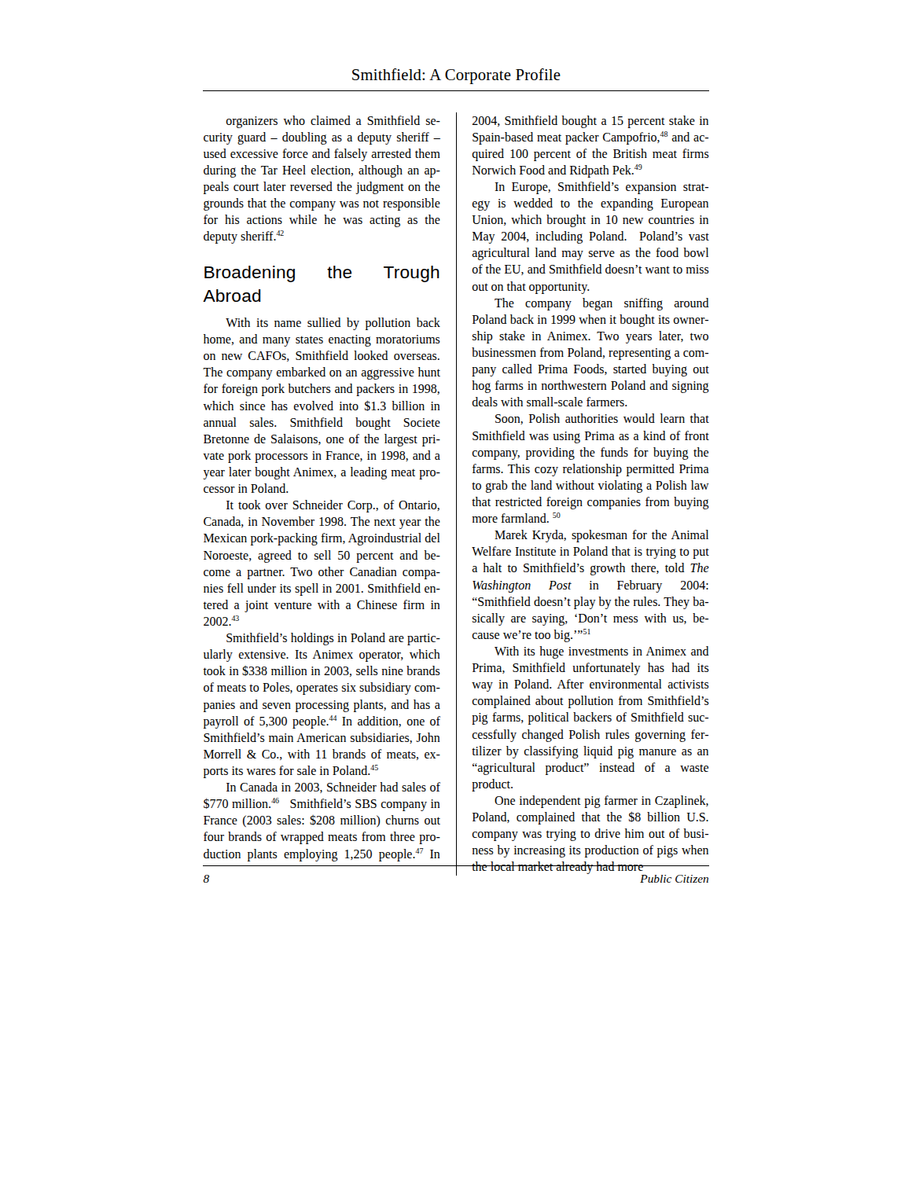Smithfield: A Corporate Profile
organizers who claimed a Smithfield security guard – doubling as a deputy sheriff – used excessive force and falsely arrested them during the Tar Heel election, although an appeals court later reversed the judgment on the grounds that the company was not responsible for his actions while he was acting as the deputy sheriff.42
Broadening the Trough Abroad
With its name sullied by pollution back home, and many states enacting moratoriums on new CAFOs, Smithfield looked overseas. The company embarked on an aggressive hunt for foreign pork butchers and packers in 1998, which since has evolved into $1.3 billion in annual sales. Smithfield bought Societe Bretonne de Salaisons, one of the largest private pork processors in France, in 1998, and a year later bought Animex, a leading meat processor in Poland.
It took over Schneider Corp., of Ontario, Canada, in November 1998. The next year the Mexican pork-packing firm, Agroindustrial del Noroeste, agreed to sell 50 percent and become a partner. Two other Canadian companies fell under its spell in 2001. Smithfield entered a joint venture with a Chinese firm in 2002.43
Smithfield’s holdings in Poland are particularly extensive. Its Animex operator, which took in $338 million in 2003, sells nine brands of meats to Poles, operates six subsidiary companies and seven processing plants, and has a payroll of 5,300 people.44 In addition, one of Smithfield’s main American subsidiaries, John Morrell & Co., with 11 brands of meats, exports its wares for sale in Poland.45
In Canada in 2003, Schneider had sales of $770 million.46 Smithfield’s SBS company in France (2003 sales: $208 million) churns out four brands of wrapped meats from three production plants employing 1,250 people.47 In 2004, Smithfield bought a 15 percent stake in Spain-based meat packer Campofrio,48 and acquired 100 percent of the British meat firms Norwich Food and Ridpath Pek.49
In Europe, Smithfield’s expansion strategy is wedded to the expanding European Union, which brought in 10 new countries in May 2004, including Poland. Poland’s vast agricultural land may serve as the food bowl of the EU, and Smithfield doesn’t want to miss out on that opportunity.
The company began sniffing around Poland back in 1999 when it bought its ownership stake in Animex. Two years later, two businessmen from Poland, representing a company called Prima Foods, started buying out hog farms in northwestern Poland and signing deals with small-scale farmers.
Soon, Polish authorities would learn that Smithfield was using Prima as a kind of front company, providing the funds for buying the farms. This cozy relationship permitted Prima to grab the land without violating a Polish law that restricted foreign companies from buying more farmland. 50
Marek Kryda, spokesman for the Animal Welfare Institute in Poland that is trying to put a halt to Smithfield’s growth there, told The Washington Post in February 2004: “Smithfield doesn’t play by the rules. They basically are saying, ‘Don’t mess with us, because we’re too big.’”51
With its huge investments in Animex and Prima, Smithfield unfortunately has had its way in Poland. After environmental activists complained about pollution from Smithfield’s pig farms, political backers of Smithfield successfully changed Polish rules governing fertilizer by classifying liquid pig manure as an “agricultural product” instead of a waste product.
One independent pig farmer in Czaplinek, Poland, complained that the $8 billion U.S. company was trying to drive him out of business by increasing its production of pigs when the local market already had more
8 Public Citizen